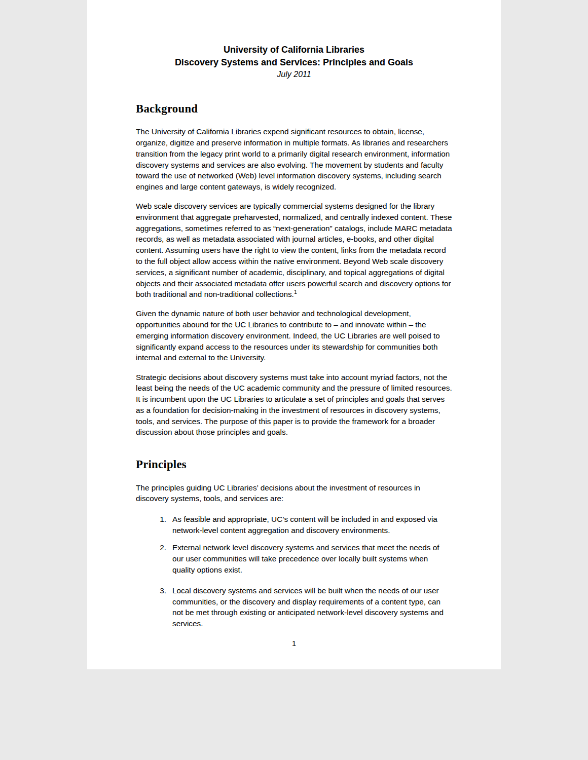University of California Libraries
Discovery Systems and Services: Principles and Goals
July 2011
Background
The University of California Libraries expend significant resources to obtain, license, organize, digitize and preserve information in multiple formats. As libraries and researchers transition from the legacy print world to a primarily digital research environment, information discovery systems and services are also evolving. The movement by students and faculty toward the use of networked (Web) level information discovery systems, including search engines and large content gateways, is widely recognized.
Web scale discovery services are typically commercial systems designed for the library environment that aggregate preharvested, normalized, and centrally indexed content. These aggregations, sometimes referred to as “next-generation” catalogs, include MARC metadata records, as well as metadata associated with journal articles, e-books, and other digital content. Assuming users have the right to view the content, links from the metadata record to the full object allow access within the native environment. Beyond Web scale discovery services, a significant number of academic, disciplinary, and topical aggregations of digital objects and their associated metadata offer users powerful search and discovery options for both traditional and non-traditional collections.1
Given the dynamic nature of both user behavior and technological development, opportunities abound for the UC Libraries to contribute to – and innovate within – the emerging information discovery environment. Indeed, the UC Libraries are well poised to significantly expand access to the resources under its stewardship for communities both internal and external to the University.
Strategic decisions about discovery systems must take into account myriad factors, not the least being the needs of the UC academic community and the pressure of limited resources. It is incumbent upon the UC Libraries to articulate a set of principles and goals that serves as a foundation for decision-making in the investment of resources in discovery systems, tools, and services. The purpose of this paper is to provide the framework for a broader discussion about those principles and goals.
Principles
The principles guiding UC Libraries’ decisions about the investment of resources in discovery systems, tools, and services are:
As feasible and appropriate, UC’s content will be included in and exposed via network-level content aggregation and discovery environments.
External network level discovery systems and services that meet the needs of our user communities will take precedence over locally built systems when quality options exist.
Local discovery systems and services will be built when the needs of our user communities, or the discovery and display requirements of a content type, can not be met through existing or anticipated network-level discovery systems and services.
1